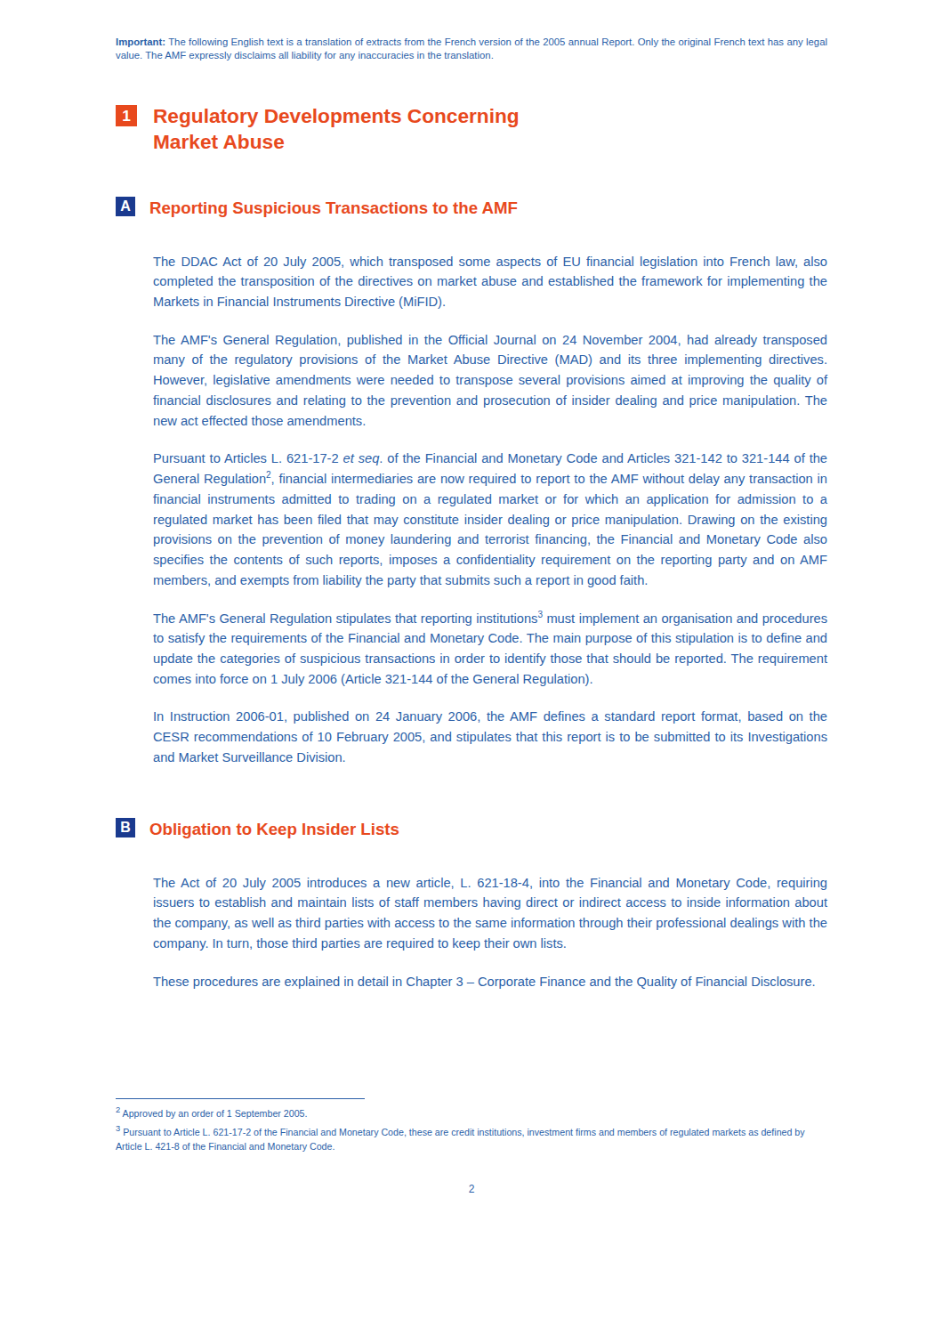Important: The following English text is a translation of extracts from the French version of the 2005 annual Report. Only the original French text has any legal value. The AMF expressly disclaims all liability for any inaccuracies in the translation.
1 Regulatory Developments Concerning
Market Abuse
AReporting Suspicious Transactions to the AMF
The DDAC Act of 20 July 2005, which transposed some aspects of EU financial legislation into French law, also completed the transposition of the directives on market abuse and established the framework for implementing the Markets in Financial Instruments Directive (MiFID).
The AMF's General Regulation, published in the Official Journal on 24 November 2004, had already transposed many of the regulatory provisions of the Market Abuse Directive (MAD) and its three implementing directives. However, legislative amendments were needed to transpose several provisions aimed at improving the quality of financial disclosures and relating to the prevention and prosecution of insider dealing and price manipulation. The new act effected those amendments.
Pursuant to Articles L. 621-17-2 et seq. of the Financial and Monetary Code and Articles 321-142 to 321-144 of the General Regulation2, financial intermediaries are now required to report to the AMF without delay any transaction in financial instruments admitted to trading on a regulated market or for which an application for admission to a regulated market has been filed that may constitute insider dealing or price manipulation. Drawing on the existing provisions on the prevention of money laundering and terrorist financing, the Financial and Monetary Code also specifies the contents of such reports, imposes a confidentiality requirement on the reporting party and on AMF members, and exempts from liability the party that submits such a report in good faith.
The AMF's General Regulation stipulates that reporting institutions3 must implement an organisation and procedures to satisfy the requirements of the Financial and Monetary Code. The main purpose of this stipulation is to define and update the categories of suspicious transactions in order to identify those that should be reported. The requirement comes into force on 1 July 2006 (Article 321-144 of the General Regulation).
In Instruction 2006-01, published on 24 January 2006, the AMF defines a standard report format, based on the CESR recommendations of 10 February 2005, and stipulates that this report is to be submitted to its Investigations and Market Surveillance Division.
BObligation to Keep Insider Lists
The Act of 20 July 2005 introduces a new article, L. 621-18-4, into the Financial and Monetary Code, requiring issuers to establish and maintain lists of staff members having direct or indirect access to inside information about the company, as well as third parties with access to the same information through their professional dealings with the company. In turn, those third parties are required to keep their own lists.
These procedures are explained in detail in Chapter 3 – Corporate Finance and the Quality of Financial Disclosure.
2 Approved by an order of 1 September 2005.
3 Pursuant to Article L. 621-17-2 of the Financial and Monetary Code, these are credit institutions, investment firms and members of regulated markets as defined by Article L. 421-8 of the Financial and Monetary Code.
2